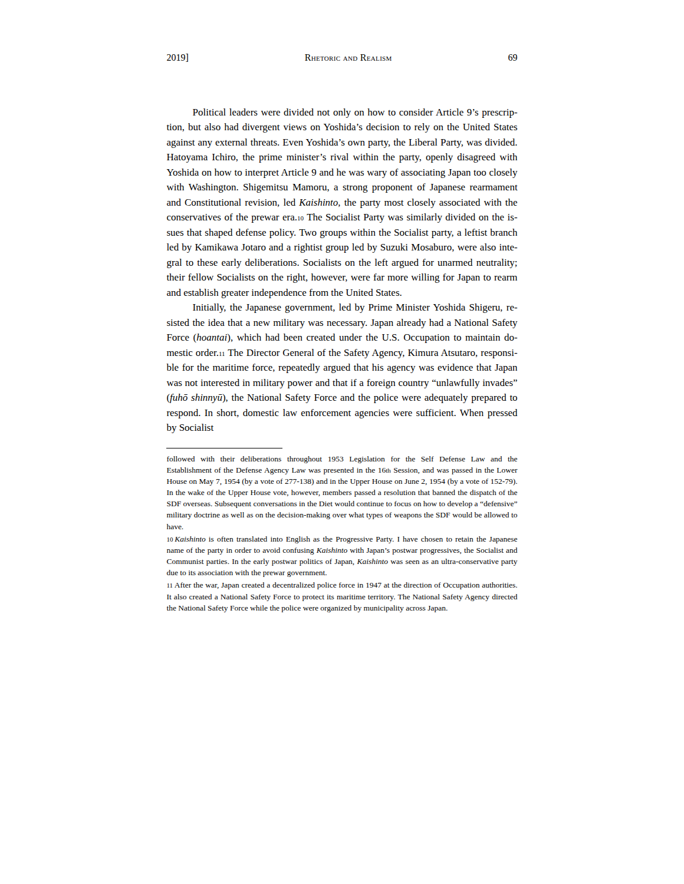2019] Rhetoric and Realism 69
Political leaders were divided not only on how to consider Article 9’s prescription, but also had divergent views on Yoshida’s decision to rely on the United States against any external threats. Even Yoshida’s own party, the Liberal Party, was divided. Hatoyama Ichiro, the prime minister’s rival within the party, openly disagreed with Yoshida on how to interpret Article 9 and he was wary of associating Japan too closely with Washington. Shigemitsu Mamoru, a strong proponent of Japanese rearmament and Constitutional revision, led Kaishinto, the party most closely associated with the conservatives of the prewar era.10 The Socialist Party was similarly divided on the issues that shaped defense policy. Two groups within the Socialist party, a leftist branch led by Kamikawa Jotaro and a rightist group led by Suzuki Mosaburo, were also integral to these early deliberations. Socialists on the left argued for unarmed neutrality; their fellow Socialists on the right, however, were far more willing for Japan to rearm and establish greater independence from the United States.
Initially, the Japanese government, led by Prime Minister Yoshida Shigeru, resisted the idea that a new military was necessary. Japan already had a National Safety Force (hoantai), which had been created under the U.S. Occupation to maintain domestic order.11 The Director General of the Safety Agency, Kimura Atsutaro, responsible for the maritime force, repeatedly argued that his agency was evidence that Japan was not interested in military power and that if a foreign country “unlawfully invades” (fuhō shinnyū), the National Safety Force and the police were adequately prepared to respond. In short, domestic law enforcement agencies were sufficient. When pressed by Socialist
followed with their deliberations throughout 1953 Legislation for the Self Defense Law and the Establishment of the Defense Agency Law was presented in the 16th Session, and was passed in the Lower House on May 7, 1954 (by a vote of 277-138) and in the Upper House on June 2, 1954 (by a vote of 152-79). In the wake of the Upper House vote, however, members passed a resolution that banned the dispatch of the SDF overseas. Subsequent conversations in the Diet would continue to focus on how to develop a “defensive” military doctrine as well as on the decision-making over what types of weapons the SDF would be allowed to have.
10 Kaishinto is often translated into English as the Progressive Party. I have chosen to retain the Japanese name of the party in order to avoid confusing Kaishinto with Japan’s postwar progressives, the Socialist and Communist parties. In the early postwar politics of Japan, Kaishinto was seen as an ultra-conservative party due to its association with the prewar government.
11 After the war, Japan created a decentralized police force in 1947 at the direction of Occupation authorities. It also created a National Safety Force to protect its maritime territory. The National Safety Agency directed the National Safety Force while the police were organized by municipality across Japan.